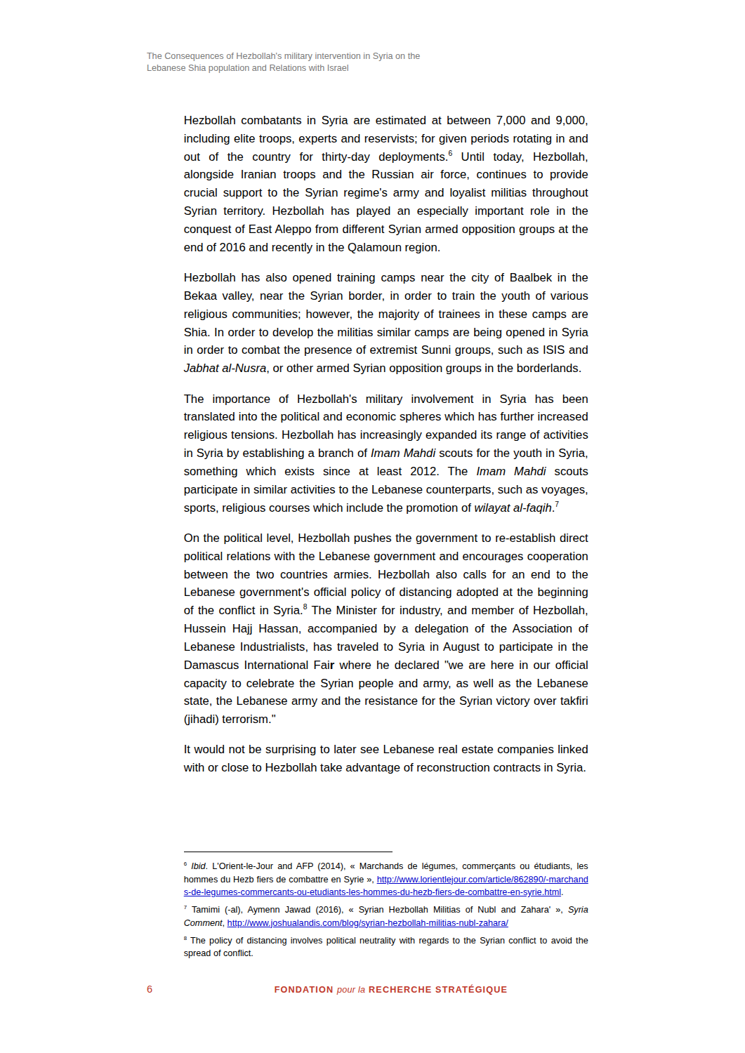The Consequences of Hezbollah's military intervention in Syria on the
Lebanese Shia population and Relations with Israel
Hezbollah combatants in Syria are estimated at between 7,000 and 9,000, including elite troops, experts and reservists; for given periods rotating in and out of the country for thirty-day deployments.6 Until today, Hezbollah, alongside Iranian troops and the Russian air force, continues to provide crucial support to the Syrian regime's army and loyalist militias throughout Syrian territory. Hezbollah has played an especially important role in the conquest of East Aleppo from different Syrian armed opposition groups at the end of 2016 and recently in the Qalamoun region.
Hezbollah has also opened training camps near the city of Baalbek in the Bekaa valley, near the Syrian border, in order to train the youth of various religious communities; however, the majority of trainees in these camps are Shia. In order to develop the militias similar camps are being opened in Syria in order to combat the presence of extremist Sunni groups, such as ISIS and Jabhat al-Nusra, or other armed Syrian opposition groups in the borderlands.
The importance of Hezbollah's military involvement in Syria has been translated into the political and economic spheres which has further increased religious tensions. Hezbollah has increasingly expanded its range of activities in Syria by establishing a branch of Imam Mahdi scouts for the youth in Syria, something which exists since at least 2012. The Imam Mahdi scouts participate in similar activities to the Lebanese counterparts, such as voyages, sports, religious courses which include the promotion of wilayat al-faqih.7
On the political level, Hezbollah pushes the government to re-establish direct political relations with the Lebanese government and encourages cooperation between the two countries armies. Hezbollah also calls for an end to the Lebanese government's official policy of distancing adopted at the beginning of the conflict in Syria.8 The Minister for industry, and member of Hezbollah, Hussein Hajj Hassan, accompanied by a delegation of the Association of Lebanese Industrialists, has traveled to Syria in August to participate in the Damascus International Fair where he declared "we are here in our official capacity to celebrate the Syrian people and army, as well as the Lebanese state, the Lebanese army and the resistance for the Syrian victory over takfiri (jihadi) terrorism."
It would not be surprising to later see Lebanese real estate companies linked with or close to Hezbollah take advantage of reconstruction contracts in Syria.
6 Ibid. L'Orient-le-Jour and AFP (2014), « Marchands de légumes, commerçants ou étudiants, les hommes du Hezb fiers de combattre en Syrie », http://www.lorientlejour.com/article/862890/-marchands-de-legumes-commercants-ou-etudiants-les-hommes-du-hezb-fiers-de-combattre-en-syrie.html.
7 Tamimi (-al), Aymenn Jawad (2016), « Syrian Hezbollah Militias of Nubl and Zahara' », Syria Comment, http://www.joshualandis.com/blog/syrian-hezbollah-militias-nubl-zahara/
8 The policy of distancing involves political neutrality with regards to the Syrian conflict to avoid the spread of conflict.
6
FONDATION pour la RECHERCHE STRATÉGIQUE